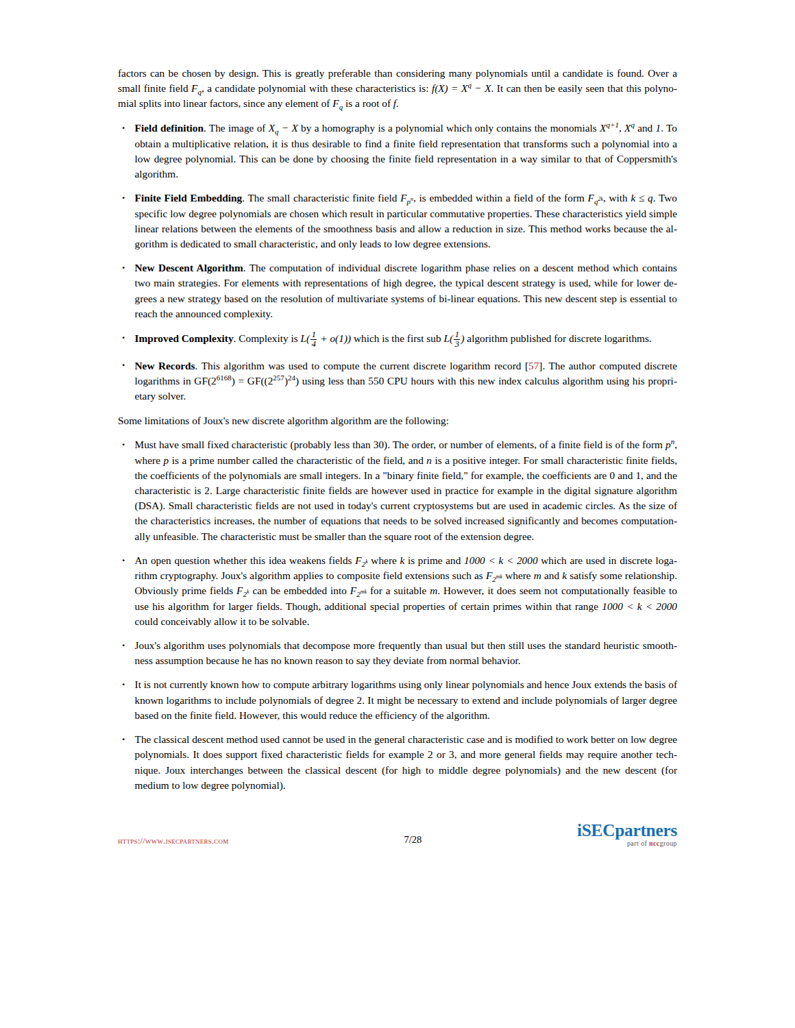factors can be chosen by design. This is greatly preferable than considering many polynomials until a candidate is found. Over a small finite field Fq, a candidate polynomial with these characteristics is: f(X) = Xq − X. It can then be easily seen that this polynomial splits into linear factors, since any element of Fq is a root of f.
Field definition. The image of Xq − X by a homography is a polynomial which only contains the monomials Xq+1, Xq and 1. To obtain a multiplicative relation, it is thus desirable to find a finite field representation that transforms such a polynomial into a low degree polynomial. This can be done by choosing the finite field representation in a way similar to that of Coppersmith's algorithm.
Finite Field Embedding. The small characteristic finite field Fpn, is embedded within a field of the form Fq2k, with k ≤ q. Two specific low degree polynomials are chosen which result in particular commutative properties. These characteristics yield simple linear relations between the elements of the smoothness basis and allow a reduction in size. This method works because the algorithm is dedicated to small characteristic, and only leads to low degree extensions.
New Descent Algorithm. The computation of individual discrete logarithm phase relies on a descent method which contains two main strategies. For elements with representations of high degree, the typical descent strategy is used, while for lower degrees a new strategy based on the resolution of multivariate systems of bi-linear equations. This new descent step is essential to reach the announced complexity.
Improved Complexity. Complexity is L(14 + o(1)) which is the first sub L(13) algorithm published for discrete logarithms.
New Records. This algorithm was used to compute the current discrete logarithm record [57]. The author computed discrete logarithms in GF(26168) = GF((2257)24) using less than 550 CPU hours with this new index calculus algorithm using his proprietary solver.
Some limitations of Joux's new discrete algorithm algorithm are the following:
Must have small fixed characteristic (probably less than 30). The order, or number of elements, of a finite field is of the form pn, where p is a prime number called the characteristic of the field, and n is a positive integer. For small characteristic finite fields, the coefficients of the polynomials are small integers. In a "binary finite field," for example, the coefficients are 0 and 1, and the characteristic is 2. Large characteristic finite fields are however used in practice for example in the digital signature algorithm (DSA). Small characteristic fields are not used in today's current cryptosystems but are used in academic circles. As the size of the characteristics increases, the number of equations that needs to be solved increased significantly and becomes computationally unfeasible. The characteristic must be smaller than the square root of the extension degree.
An open question whether this idea weakens fields F2k where k is prime and 1000 < k < 2000 which are used in discrete logarithm cryptography. Joux's algorithm applies to composite field extensions such as F2mk where m and k satisfy some relationship. Obviously prime fields F2k can be embedded into F2mk for a suitable m. However, it does seem not computationally feasible to use his algorithm for larger fields. Though, additional special properties of certain primes within that range 1000 < k < 2000 could conceivably allow it to be solvable.
Joux's algorithm uses polynomials that decompose more frequently than usual but then still uses the standard heuristic smoothness assumption because he has no known reason to say they deviate from normal behavior.
It is not currently known how to compute arbitrary logarithms using only linear polynomials and hence Joux extends the basis of known logarithms to include polynomials of degree 2. It might be necessary to extend and include polynomials of larger degree based on the finite field. However, this would reduce the efficiency of the algorithm.
The classical descent method used cannot be used in the general characteristic case and is modified to work better on low degree polynomials. It does support fixed characteristic fields for example 2 or 3, and more general fields may require another technique. Joux interchanges between the classical descent (for high to middle degree polynomials) and the new descent (for medium to low degree polynomial).
https://www.isecpartners.com
7/28
iSEC partners
part of nccgroup